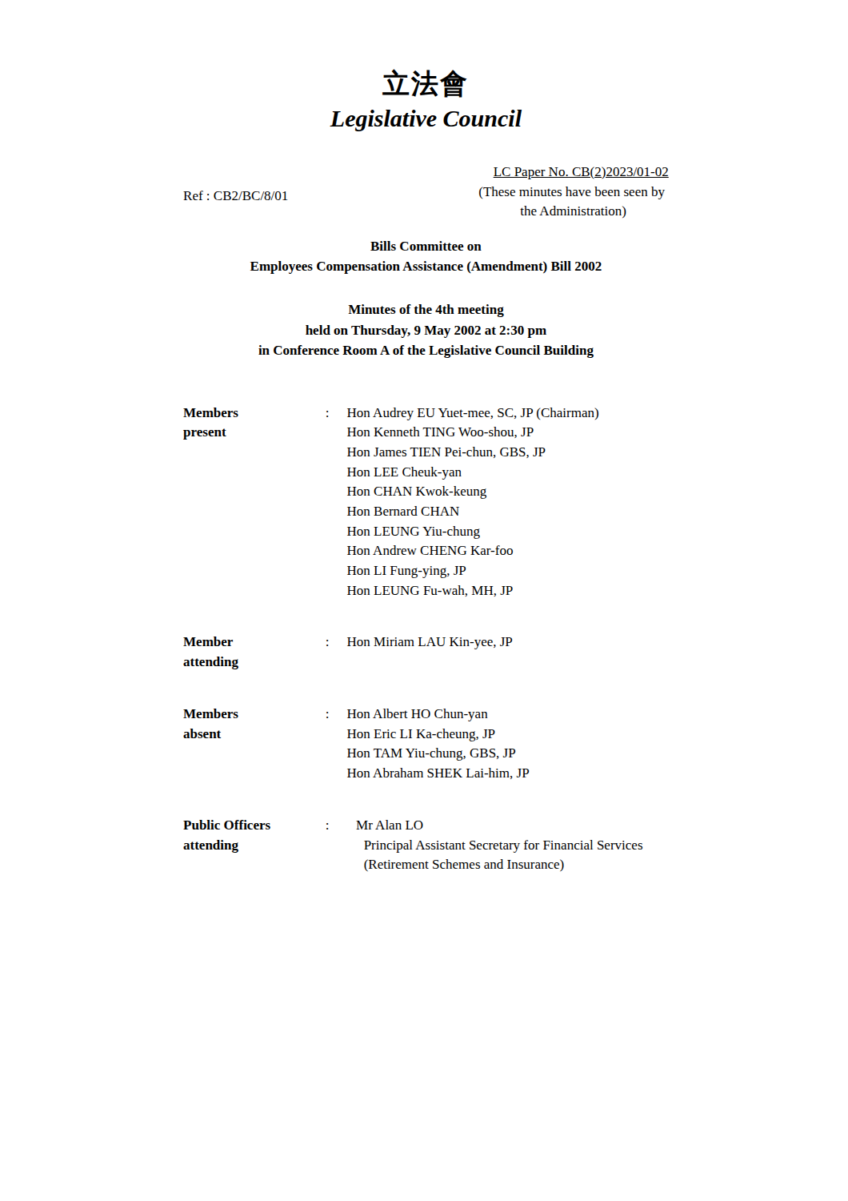立法會
Legislative Council
LC Paper No. CB(2)2023/01-02 (These minutes have been seen by the Administration)
Ref : CB2/BC/8/01
Bills Committee on Employees Compensation Assistance (Amendment) Bill 2002
Minutes of the 4th meeting held on Thursday, 9 May 2002 at 2:30 pm in Conference Room A of the Legislative Council Building
| Members present | : | Hon Audrey EU Yuet-mee, SC, JP (Chairman) Hon Kenneth TING Woo-shou, JP Hon James TIEN Pei-chun, GBS, JP Hon LEE Cheuk-yan Hon CHAN Kwok-keung Hon Bernard CHAN Hon LEUNG Yiu-chung Hon Andrew CHENG Kar-foo Hon LI Fung-ying, JP Hon LEUNG Fu-wah, MH, JP |
| Member attending | : | Hon Miriam LAU Kin-yee, JP |
| Members absent | : | Hon Albert HO Chun-yan Hon Eric LI Ka-cheung, JP Hon TAM Yiu-chung, GBS, JP Hon Abraham SHEK Lai-him, JP |
| Public Officers attending | : | Mr Alan LO Principal Assistant Secretary for Financial Services (Retirement Schemes and Insurance) |